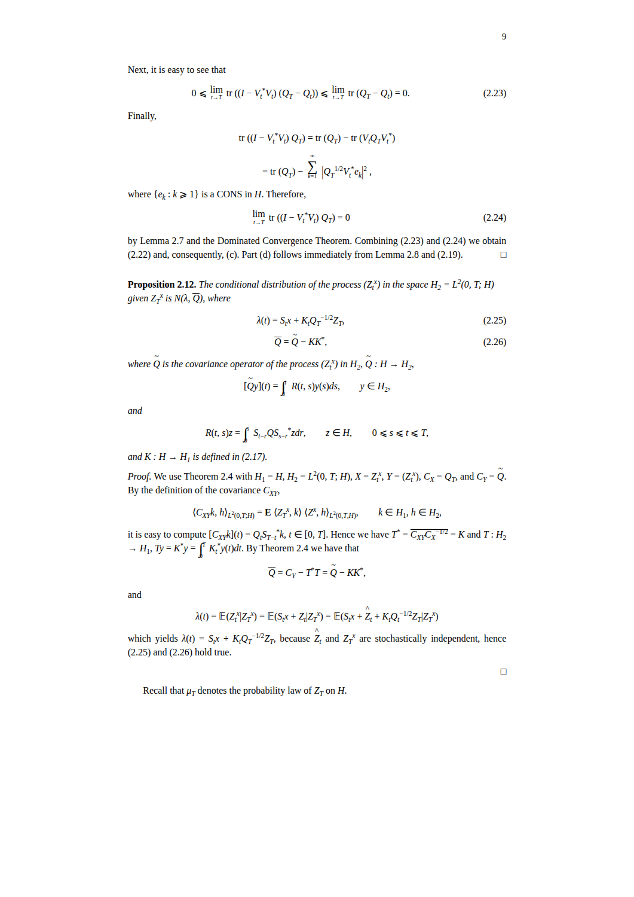9
Next, it is easy to see that
0 ⩽ lim t→T tr ((I − Vt*Vt) (QT − Qt)) ⩽ lim t→T tr (QT − Qt) = 0.
(2.23)
Finally,
tr ((I − Vt*Vt) QT) = tr (QT) − tr (VtQTVt*)
= tr (QT) − ∞∑k=1 |QT1/2Vt*ek|2 ,
where {ek : k ⩾ 1} is a CONS in H. Therefore,
lim t→T tr ((I − Vt*Vt) QT) = 0
(2.24)
by Lemma 2.7 and the Dominated Convergence Theorem. Combining (2.23) and (2.24) we obtain (2.22) and, consequently, (c). Part (d) follows immediately from Lemma 2.8 and (2.19). □
Proposition 2.12. The conditional distribution of the process (Ztx) in the space H2 = L2(0, T; H) given ZTx is N(λ, Q), where
λ(t) = Stx + KtQT−1/2ZT,
(2.25)
Q = ~Q − KK*,
(2.26)
where ~Q is the covariance operator of the process (Ztx) in H2, ~Q : H → H2,
[~Q y](t) = t∫0 R(t, s)y(s)ds, y ∈ H2,
and
R(t, s)z = s∫0 St−rQSs−r*zdr, z ∈ H, 0 ⩽ s ⩽ t ⩽ T,
and K : H → H1 is defined in (2.17).
Proof. We use Theorem 2.4 with H1 = H, H2 = L2(0, T; H), X = Ztx, Y = (Ztx), CX = QT, and CY = ~Q. By the definition of the covariance CXY,
⟨CXYk, h⟩L2(0,T;H) = E ⟨ZTx, k⟩ ⟨Zx, h⟩L2(0,T,H), k ∈ H1, h ∈ H2,
it is easy to compute [CXYk](t) = QtST−t*k, t ∈ [0, T]. Hence we have T* = CXYCX−1/2 = K and T : H2 → H1, Ty = K*y = T∫0 Kt*y(t)dt. By Theorem 2.4 we have that
Q = CY − T*T = ~Q − KK*,
and
λ(t) = 𝔼(Ztx|ZTx) = 𝔼(Stx + Zt|ZTx) = 𝔼(Stx + ^Zt + KtQt−1/2ZT|ZTx)
which yields λ(t) = Stx + KtQT−1/2ZT, because ^Zt and ZTx are stochastically independent, hence (2.25) and (2.26) hold true.
□
Recall that μT denotes the probability law of ZT on H.